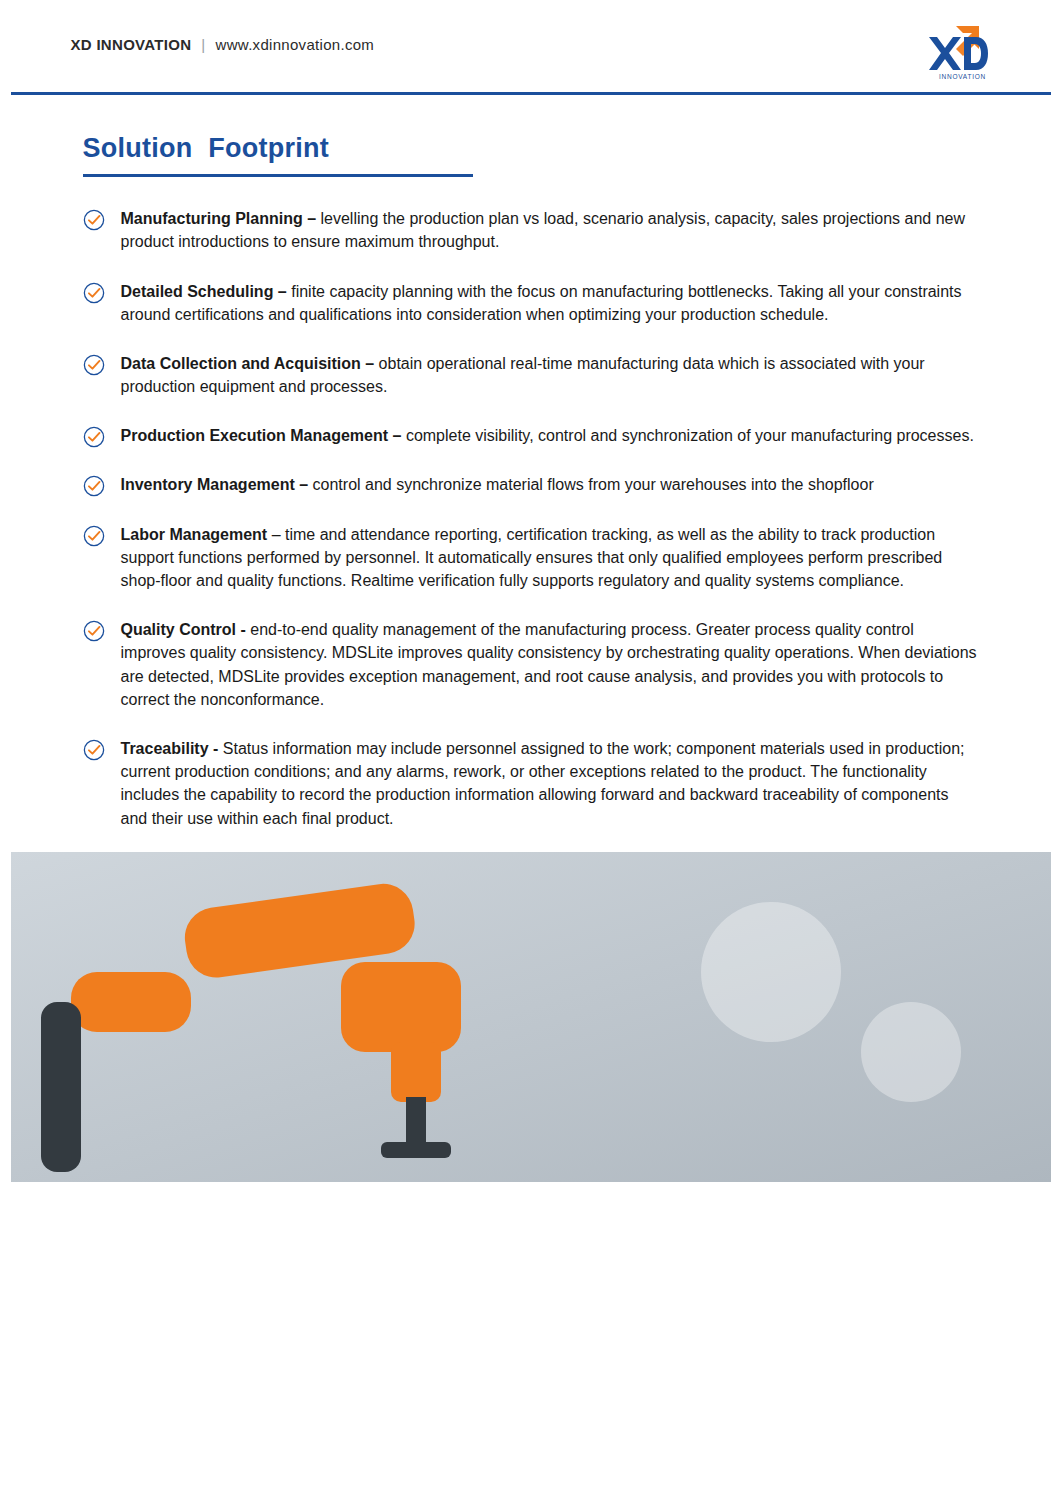XD INNOVATION|www.xdinnovation.com
INNOVATION
Solution Footprint
Manufacturing Planning – levelling the production plan vs load, scenario analysis, capacity, sales projections and new product introductions to ensure maximum throughput.
Detailed Scheduling – finite capacity planning with the focus on manufacturing bottlenecks. Taking all your constraints around certifications and qualifications into consideration when optimizing your production schedule.
Data Collection and Acquisition – obtain operational real-time manufacturing data which is associated with your production equipment and processes.
Production Execution Management – complete visibility, control and synchronization of your manufacturing processes.
Inventory Management – control and synchronize material flows from your warehouses into the shopfloor
Labor Management – time and attendance reporting, certification tracking, as well as the ability to track production support functions performed by personnel. It automatically ensures that only qualified employees perform prescribed shop-floor and quality functions. Realtime verification fully supports regulatory and quality systems compliance.
Quality Control - end-to-end quality management of the manufacturing process. Greater process quality control improves quality consistency. MDSLite improves quality consistency by orchestrating quality operations. When deviations are detected, MDSLite provides exception management, and root cause analysis, and provides you with protocols to correct the nonconformance.
Traceability - Status information may include personnel assigned to the work; component materials used in production; current production conditions; and any alarms, rework, or other exceptions related to the product. The functionality includes the capability to record the production information allowing forward and backward traceability of components and their use within each final product.